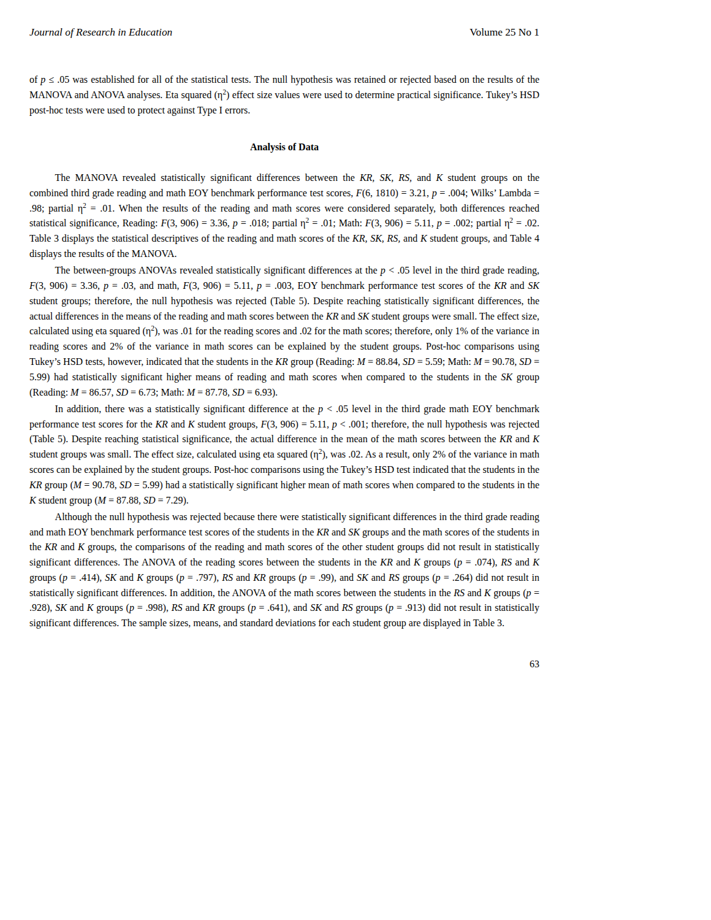Journal of Research in Education
Volume 25 No 1
of p ≤ .05 was established for all of the statistical tests. The null hypothesis was retained or rejected based on the results of the MANOVA and ANOVA analyses. Eta squared (η2) effect size values were used to determine practical significance. Tukey’s HSD post-hoc tests were used to protect against Type I errors.
Analysis of Data
The MANOVA revealed statistically significant differences between the KR, SK, RS, and K student groups on the combined third grade reading and math EOY benchmark performance test scores, F(6, 1810) = 3.21, p = .004; Wilks’ Lambda = .98; partial η2 = .01. When the results of the reading and math scores were considered separately, both differences reached statistical significance, Reading: F(3, 906) = 3.36, p = .018; partial η2 = .01; Math: F(3, 906) = 5.11, p = .002; partial η2 = .02. Table 3 displays the statistical descriptives of the reading and math scores of the KR, SK, RS, and K student groups, and Table 4 displays the results of the MANOVA.
The between-groups ANOVAs revealed statistically significant differences at the p < .05 level in the third grade reading, F(3, 906) = 3.36, p = .03, and math, F(3, 906) = 5.11, p = .003, EOY benchmark performance test scores of the KR and SK student groups; therefore, the null hypothesis was rejected (Table 5). Despite reaching statistically significant differences, the actual differences in the means of the reading and math scores between the KR and SK student groups were small. The effect size, calculated using eta squared (η2), was .01 for the reading scores and .02 for the math scores; therefore, only 1% of the variance in reading scores and 2% of the variance in math scores can be explained by the student groups. Post-hoc comparisons using Tukey’s HSD tests, however, indicated that the students in the KR group (Reading: M = 88.84, SD = 5.59; Math: M = 90.78, SD = 5.99) had statistically significant higher means of reading and math scores when compared to the students in the SK group (Reading: M = 86.57, SD = 6.73; Math: M = 87.78, SD = 6.93).
In addition, there was a statistically significant difference at the p < .05 level in the third grade math EOY benchmark performance test scores for the KR and K student groups, F(3, 906) = 5.11, p < .001; therefore, the null hypothesis was rejected (Table 5). Despite reaching statistical significance, the actual difference in the mean of the math scores between the KR and K student groups was small. The effect size, calculated using eta squared (η2), was .02. As a result, only 2% of the variance in math scores can be explained by the student groups. Post-hoc comparisons using the Tukey’s HSD test indicated that the students in the KR group (M = 90.78, SD = 5.99) had a statistically significant higher mean of math scores when compared to the students in the K student group (M = 87.88, SD = 7.29).
Although the null hypothesis was rejected because there were statistically significant differences in the third grade reading and math EOY benchmark performance test scores of the students in the KR and SK groups and the math scores of the students in the KR and K groups, the comparisons of the reading and math scores of the other student groups did not result in statistically significant differences. The ANOVA of the reading scores between the students in the KR and K groups (p = .074), RS and K groups (p = .414), SK and K groups (p = .797), RS and KR groups (p = .99), and SK and RS groups (p = .264) did not result in statistically significant differences. In addition, the ANOVA of the math scores between the students in the RS and K groups (p = .928), SK and K groups (p = .998), RS and KR groups (p = .641), and SK and RS groups (p = .913) did not result in statistically significant differences. The sample sizes, means, and standard deviations for each student group are displayed in Table 3.
63